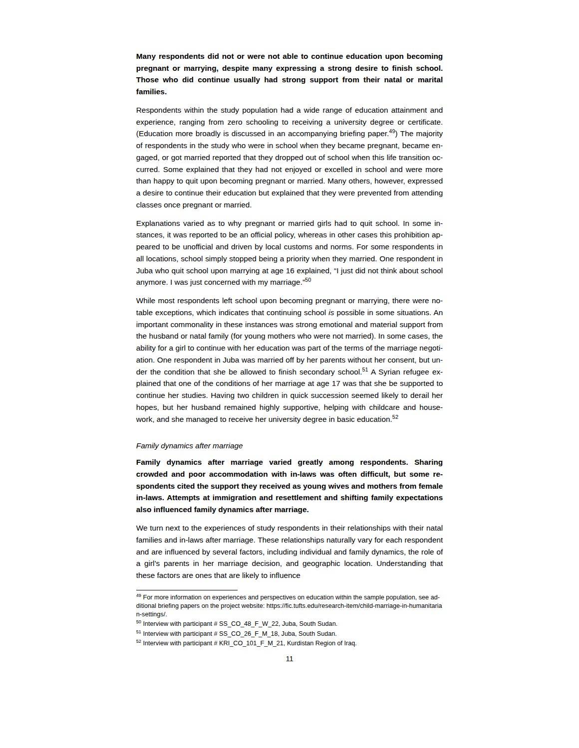Many respondents did not or were not able to continue education upon becoming pregnant or marrying, despite many expressing a strong desire to finish school. Those who did continue usually had strong support from their natal or marital families.
Respondents within the study population had a wide range of education attainment and experience, ranging from zero schooling to receiving a university degree or certificate. (Education more broadly is discussed in an accompanying briefing paper.49) The majority of respondents in the study who were in school when they became pregnant, became engaged, or got married reported that they dropped out of school when this life transition occurred. Some explained that they had not enjoyed or excelled in school and were more than happy to quit upon becoming pregnant or married. Many others, however, expressed a desire to continue their education but explained that they were prevented from attending classes once pregnant or married.
Explanations varied as to why pregnant or married girls had to quit school. In some instances, it was reported to be an official policy, whereas in other cases this prohibition appeared to be unofficial and driven by local customs and norms. For some respondents in all locations, school simply stopped being a priority when they married. One respondent in Juba who quit school upon marrying at age 16 explained, “I just did not think about school anymore. I was just concerned with my marriage.”50
While most respondents left school upon becoming pregnant or marrying, there were notable exceptions, which indicates that continuing school is possible in some situations. An important commonality in these instances was strong emotional and material support from the husband or natal family (for young mothers who were not married). In some cases, the ability for a girl to continue with her education was part of the terms of the marriage negotiation. One respondent in Juba was married off by her parents without her consent, but under the condition that she be allowed to finish secondary school.51 A Syrian refugee explained that one of the conditions of her marriage at age 17 was that she be supported to continue her studies. Having two children in quick succession seemed likely to derail her hopes, but her husband remained highly supportive, helping with childcare and housework, and she managed to receive her university degree in basic education.52
Family dynamics after marriage
Family dynamics after marriage varied greatly among respondents. Sharing crowded and poor accommodation with in-laws was often difficult, but some respondents cited the support they received as young wives and mothers from female in-laws. Attempts at immigration and resettlement and shifting family expectations also influenced family dynamics after marriage.
We turn next to the experiences of study respondents in their relationships with their natal families and in-laws after marriage. These relationships naturally vary for each respondent and are influenced by several factors, including individual and family dynamics, the role of a girl’s parents in her marriage decision, and geographic location. Understanding that these factors are ones that are likely to influence
49 For more information on experiences and perspectives on education within the sample population, see additional briefing papers on the project website: https://fic.tufts.edu/research-item/child-marriage-in-humanitarian-settings/.
50 Interview with participant # SS_CO_48_F_W_22, Juba, South Sudan.
51 Interview with participant # SS_CO_26_F_M_18, Juba, South Sudan.
52 Interview with participant # KRI_CO_101_F_M_21, Kurdistan Region of Iraq.
11